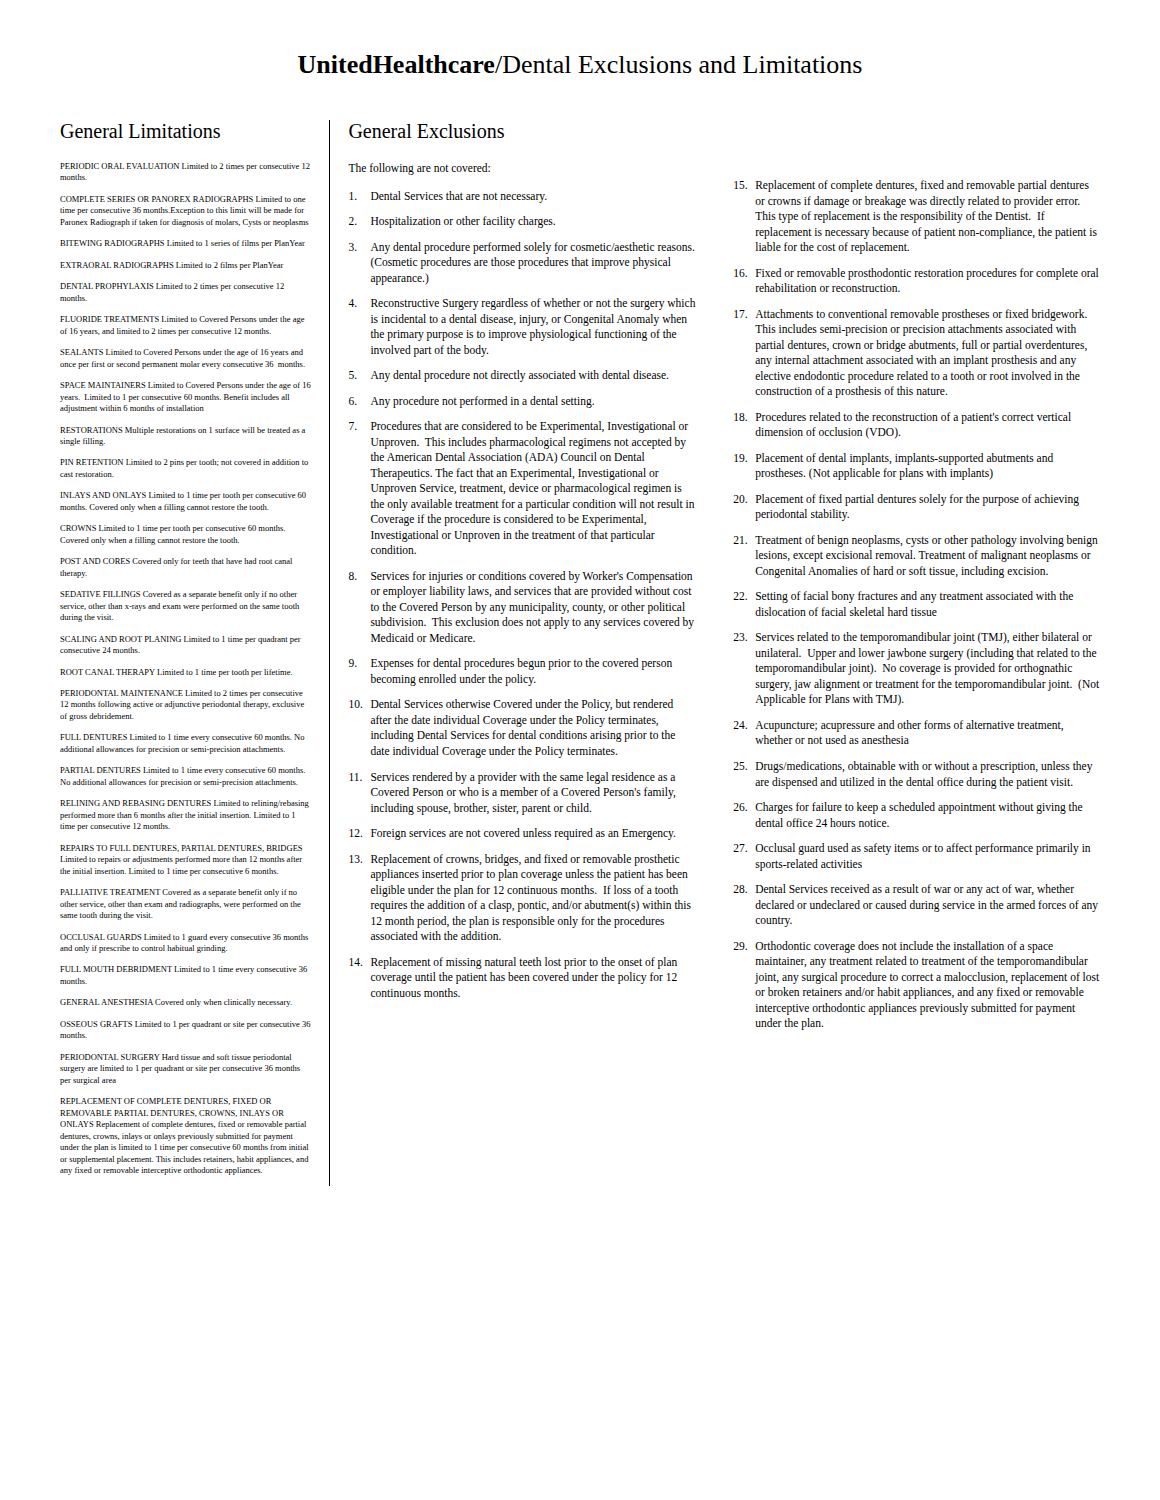UnitedHealthcare/Dental Exclusions and Limitations
General Limitations
PERIODIC ORAL EVALUATION Limited to 2 times per consecutive 12 months.
COMPLETE SERIES OR PANOREX RADIOGRAPHS Limited to one time per consecutive 36 months.Exception to this limit will be made for Paronex Radiograph if taken for diagnosis of molars, Cysts or neoplasms
BITEWING RADIOGRAPHS Limited to 1 series of films per PlanYear
EXTRAORAL RADIOGRAPHS Limited to 2 films per PlanYear
DENTAL PROPHYLAXIS Limited to 2 times per consecutive 12 months.
FLUORIDE TREATMENTS Limited to Covered Persons under the age of 16 years, and limited to 2 times per consecutive 12 months.
SEALANTS Limited to Covered Persons under the age of 16 years and once per first or second permanent molar every consecutive 36 months.
SPACE MAINTAINERS Limited to Covered Persons under the age of 16 years. Limited to 1 per consecutive 60 months. Benefit includes all adjustment within 6 months of installation
RESTORATIONS Multiple restorations on 1 surface will be treated as a single filling.
PIN RETENTION Limited to 2 pins per tooth; not covered in addition to cast restoration.
INLAYS AND ONLAYS Limited to 1 time per tooth per consecutive 60 months. Covered only when a filling cannot restore the tooth.
CROWNS Limited to 1 time per tooth per consecutive 60 months. Covered only when a filling cannot restore the tooth.
POST AND CORES Covered only for teeth that have had root canal therapy.
SEDATIVE FILLINGS Covered as a separate benefit only if no other service, other than x-rays and exam were performed on the same tooth during the visit.
SCALING AND ROOT PLANING Limited to 1 time per quadrant per consecutive 24 months.
ROOT CANAL THERAPY Limited to 1 time per tooth per lifetime.
PERIODONTAL MAINTENANCE Limited to 2 times per consecutive 12 months following active or adjunctive periodontal therapy, exclusive of gross debridement.
FULL DENTURES Limited to 1 time every consecutive 60 months. No additional allowances for precision or semi-precision attachments.
PARTIAL DENTURES Limited to 1 time every consecutive 60 months. No additional allowances for precision or semi-precision attachments.
RELINING AND REBASING DENTURES Limited to relining/rebasing performed more than 6 months after the initial insertion. Limited to 1 time per consecutive 12 months.
REPAIRS TO FULL DENTURES, PARTIAL DENTURES, BRIDGES Limited to repairs or adjustments performed more than 12 months after the initial insertion. Limited to 1 time per consecutive 6 months.
PALLIATIVE TREATMENT Covered as a separate benefit only if no other service, other than exam and radiographs, were performed on the same tooth during the visit.
OCCLUSAL GUARDS Limited to 1 guard every consecutive 36 months and only if prescribe to control habitual grinding.
FULL MOUTH DEBRIDMENT Limited to 1 time every consecutive 36 months.
GENERAL ANESTHESIA Covered only when clinically necessary.
OSSEOUS GRAFTS Limited to 1 per quadrant or site per consecutive 36 months.
PERIODONTAL SURGERY Hard tissue and soft tissue periodontal surgery are limited to 1 per quadrant or site per consecutive 36 months per surgical area
REPLACEMENT OF COMPLETE DENTURES, FIXED OR REMOVABLE PARTIAL DENTURES, CROWNS, INLAYS OR ONLAYS Replacement of complete dentures, fixed or removable partial dentures, crowns, inlays or onlays previously submitted for payment under the plan is limited to 1 time per consecutive 60 months from initial or supplemental placement. This includes retainers, habit appliances, and any fixed or removable interceptive orthodontic appliances.
General Exclusions
The following are not covered:
1. Dental Services that are not necessary.
2. Hospitalization or other facility charges.
3. Any dental procedure performed solely for cosmetic/aesthetic reasons. (Cosmetic procedures are those procedures that improve physical appearance.)
4. Reconstructive Surgery regardless of whether or not the surgery which is incidental to a dental disease, injury, or Congenital Anomaly when the primary purpose is to improve physiological functioning of the involved part of the body.
5. Any dental procedure not directly associated with dental disease.
6. Any procedure not performed in a dental setting.
7. Procedures that are considered to be Experimental, Investigational or Unproven. This includes pharmacological regimens not accepted by the American Dental Association (ADA) Council on Dental Therapeutics. The fact that an Experimental, Investigational or Unproven Service, treatment, device or pharmacological regimen is the only available treatment for a particular condition will not result in Coverage if the procedure is considered to be Experimental, Investigational or Unproven in the treatment of that particular condition.
8. Services for injuries or conditions covered by Worker's Compensation or employer liability laws, and services that are provided without cost to the Covered Person by any municipality, county, or other political subdivision. This exclusion does not apply to any services covered by Medicaid or Medicare.
9. Expenses for dental procedures begun prior to the covered person becoming enrolled under the policy.
10. Dental Services otherwise Covered under the Policy, but rendered after the date individual Coverage under the Policy terminates, including Dental Services for dental conditions arising prior to the date individual Coverage under the Policy terminates.
11. Services rendered by a provider with the same legal residence as a Covered Person or who is a member of a Covered Person's family, including spouse, brother, sister, parent or child.
12. Foreign services are not covered unless required as an Emergency.
13. Replacement of crowns, bridges, and fixed or removable prosthetic appliances inserted prior to plan coverage unless the patient has been eligible under the plan for 12 continuous months. If loss of a tooth requires the addition of a clasp, pontic, and/or abutment(s) within this 12 month period, the plan is responsible only for the procedures associated with the addition.
14. Replacement of missing natural teeth lost prior to the onset of plan coverage until the patient has been covered under the policy for 12 continuous months.
15. Replacement of complete dentures, fixed and removable partial dentures or crowns if damage or breakage was directly related to provider error. This type of replacement is the responsibility of the Dentist. If replacement is necessary because of patient non-compliance, the patient is liable for the cost of replacement.
16. Fixed or removable prosthodontic restoration procedures for complete oral rehabilitation or reconstruction.
17. Attachments to conventional removable prostheses or fixed bridgework. This includes semi-precision or precision attachments associated with partial dentures, crown or bridge abutments, full or partial overdentures, any internal attachment associated with an implant prosthesis and any elective endodontic procedure related to a tooth or root involved in the construction of a prosthesis of this nature.
18. Procedures related to the reconstruction of a patient's correct vertical dimension of occlusion (VDO).
19. Placement of dental implants, implants-supported abutments and prostheses. (Not applicable for plans with implants)
20. Placement of fixed partial dentures solely for the purpose of achieving periodontal stability.
21. Treatment of benign neoplasms, cysts or other pathology involving benign lesions, except excisional removal. Treatment of malignant neoplasms or Congenital Anomalies of hard or soft tissue, including excision.
22. Setting of facial bony fractures and any treatment associated with the dislocation of facial skeletal hard tissue
23. Services related to the temporomandibular joint (TMJ), either bilateral or unilateral. Upper and lower jawbone surgery (including that related to the temporomandibular joint). No coverage is provided for orthognathic surgery, jaw alignment or treatment for the temporomandibular joint. (Not Applicable for Plans with TMJ).
24. Acupuncture; acupressure and other forms of alternative treatment, whether or not used as anesthesia
25. Drugs/medications, obtainable with or without a prescription, unless they are dispensed and utilized in the dental office during the patient visit.
26. Charges for failure to keep a scheduled appointment without giving the dental office 24 hours notice.
27. Occlusal guard used as safety items or to affect performance primarily in sports-related activities
28. Dental Services received as a result of war or any act of war, whether declared or undeclared or caused during service in the armed forces of any country.
29. Orthodontic coverage does not include the installation of a space maintainer, any treatment related to treatment of the temporomandibular joint, any surgical procedure to correct a malocclusion, replacement of lost or broken retainers and/or habit appliances, and any fixed or removable interceptive orthodontic appliances previously submitted for payment under the plan.